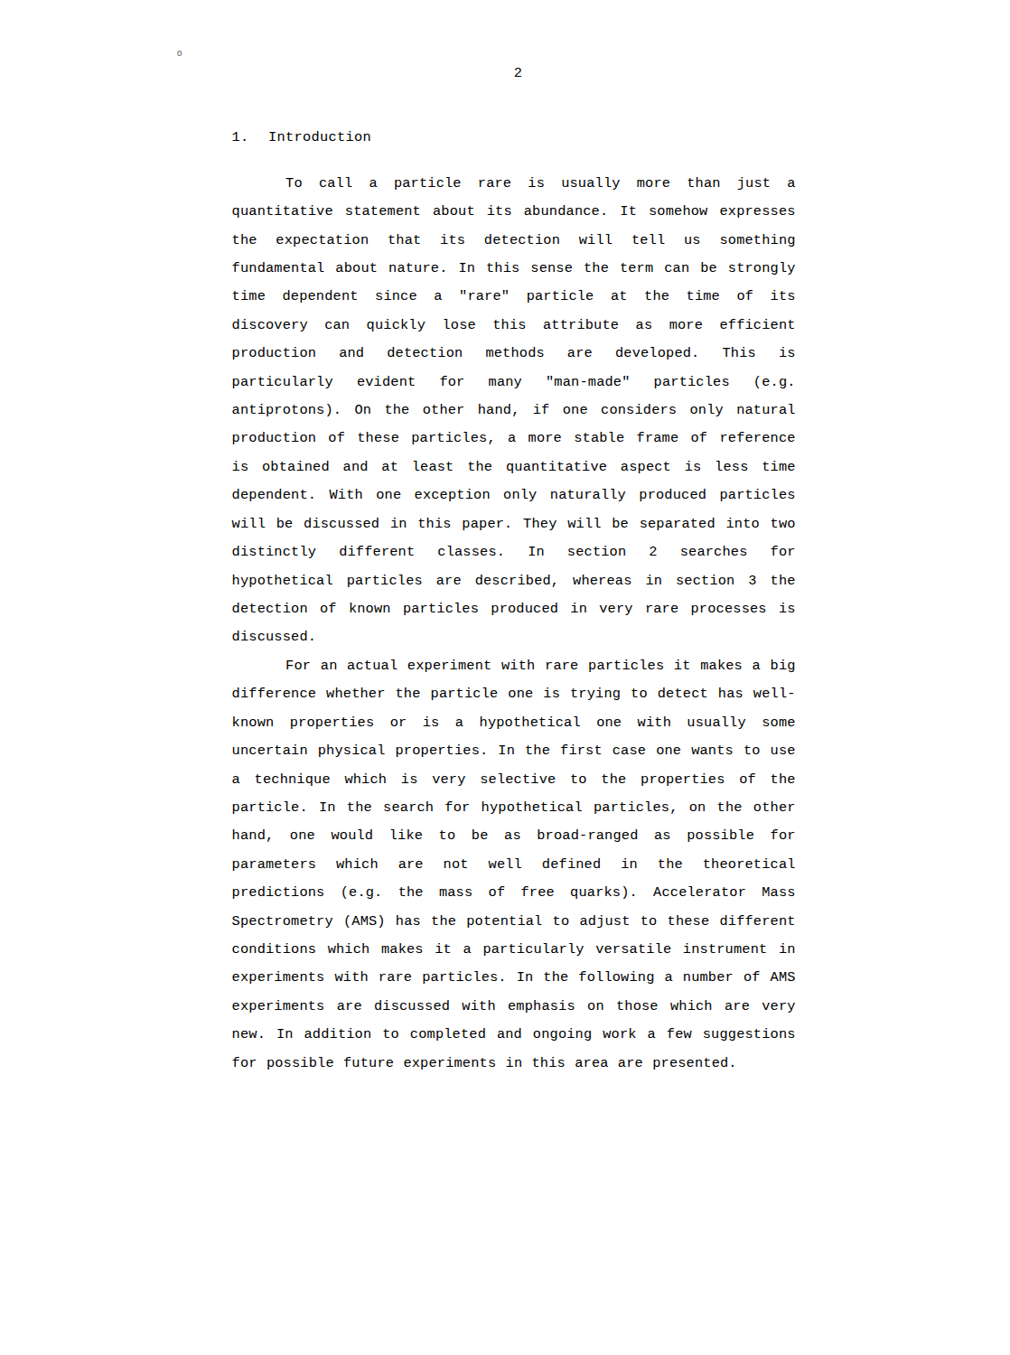ᵒ
2
1. Introduction
To call a particle rare is usually more than just a quantitative statement about its abundance. It somehow expresses the expectation that its detection will tell us something fundamental about nature. In this sense the term can be strongly time dependent since a "rare" particle at the time of its discovery can quickly lose this attribute as more efficient production and detection methods are developed. This is particularly evident for many "man-made" particles (e.g. antiprotons). On the other hand, if one considers only natural production of these particles, a more stable frame of reference is obtained and at least the quantitative aspect is less time dependent. With one exception only naturally produced particles will be discussed in this paper. They will be separated into two distinctly different classes. In section 2 searches for hypothetical particles are described, whereas in section 3 the detection of known particles produced in very rare processes is discussed.
For an actual experiment with rare particles it makes a big difference whether the particle one is trying to detect has well-known properties or is a hypothetical one with usually some uncertain physical properties. In the first case one wants to use a technique which is very selective to the properties of the particle. In the search for hypothetical particles, on the other hand, one would like to be as broad-ranged as possible for parameters which are not well defined in the theoretical predictions (e.g. the mass of free quarks). Accelerator Mass Spectrometry (AMS) has the potential to adjust to these different conditions which makes it a particularly versatile instrument in experiments with rare particles. In the following a number of AMS experiments are discussed with emphasis on those which are very new. In addition to completed and ongoing work a few suggestions for possible future experiments in this area are presented.